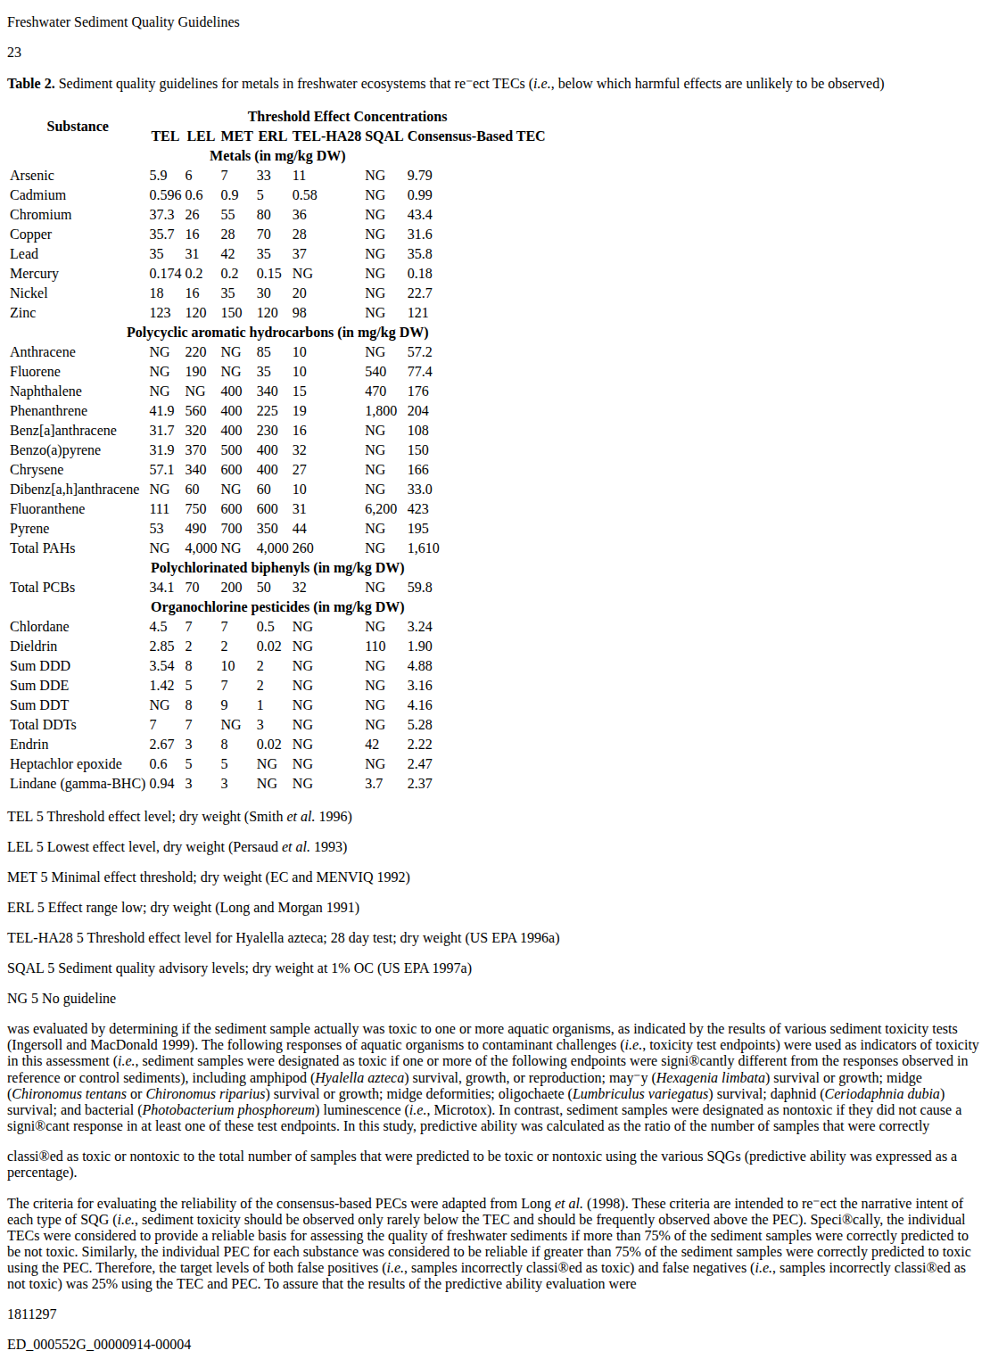Freshwater Sediment Quality Guidelines
23
Table 2. Sediment quality guidelines for metals in freshwater ecosystems that re⁻ect TECs (i.e., below which harmful effects are unlikely to be observed)
| Substance | Threshold Effect Concentrations |
| --- | --- |
| TEL | LEL | MET | ERL | TEL-HA28 | SQAL | Consensus-Based TEC |
| Metals (in mg/kg DW) |
| Arsenic | 5.9 | 6 | 7 | 33 | 11 | NG | 9.79 |
| Cadmium | 0.596 | 0.6 | 0.9 | 5 | 0.58 | NG | 0.99 |
| Chromium | 37.3 | 26 | 55 | 80 | 36 | NG | 43.4 |
| Copper | 35.7 | 16 | 28 | 70 | 28 | NG | 31.6 |
| Lead | 35 | 31 | 42 | 35 | 37 | NG | 35.8 |
| Mercury | 0.174 | 0.2 | 0.2 | 0.15 | NG | NG | 0.18 |
| Nickel | 18 | 16 | 35 | 30 | 20 | NG | 22.7 |
| Zinc | 123 | 120 | 150 | 120 | 98 | NG | 121 |
| Polycyclic aromatic hydrocarbons (in mg/kg DW) |
| Anthracene | NG | 220 | NG | 85 | 10 | NG | 57.2 |
| Fluorene | NG | 190 | NG | 35 | 10 | 540 | 77.4 |
| Naphthalene | NG | NG | 400 | 340 | 15 | 470 | 176 |
| Phenanthrene | 41.9 | 560 | 400 | 225 | 19 | 1,800 | 204 |
| Benz[a]anthracene | 31.7 | 320 | 400 | 230 | 16 | NG | 108 |
| Benzo(a)pyrene | 31.9 | 370 | 500 | 400 | 32 | NG | 150 |
| Chrysene | 57.1 | 340 | 600 | 400 | 27 | NG | 166 |
| Dibenz[a,h]anthracene | NG | 60 | NG | 60 | 10 | NG | 33.0 |
| Fluoranthene | 111 | 750 | 600 | 600 | 31 | 6,200 | 423 |
| Pyrene | 53 | 490 | 700 | 350 | 44 | NG | 195 |
| Total PAHs | NG | 4,000 | NG | 4,000 | 260 | NG | 1,610 |
| Polychlorinated biphenyls (in mg/kg DW) |
| Total PCBs | 34.1 | 70 | 200 | 50 | 32 | NG | 59.8 |
| Organochlorine pesticides (in mg/kg DW) |
| Chlordane | 4.5 | 7 | 7 | 0.5 | NG | NG | 3.24 |
| Dieldrin | 2.85 | 2 | 2 | 0.02 | NG | 110 | 1.90 |
| Sum DDD | 3.54 | 8 | 10 | 2 | NG | NG | 4.88 |
| Sum DDE | 1.42 | 5 | 7 | 2 | NG | NG | 3.16 |
| Sum DDT | NG | 8 | 9 | 1 | NG | NG | 4.16 |
| Total DDTs | 7 | 7 | NG | 3 | NG | NG | 5.28 |
| Endrin | 2.67 | 3 | 8 | 0.02 | NG | 42 | 2.22 |
| Heptachlor epoxide | 0.6 | 5 | 5 | NG | NG | NG | 2.47 |
| Lindane (gamma-BHC) | 0.94 | 3 | 3 | NG | NG | 3.7 | 2.37 |
TEL 5 Threshold effect level; dry weight (Smith et al. 1996)
LEL 5 Lowest effect level, dry weight (Persaud et al. 1993)
MET 5 Minimal effect threshold; dry weight (EC and MENVIQ 1992)
ERL 5 Effect range low; dry weight (Long and Morgan 1991)
TEL-HA28 5 Threshold effect level for Hyalella azteca; 28 day test; dry weight (US EPA 1996a)
SQAL 5 Sediment quality advisory levels; dry weight at 1% OC (US EPA 1997a)
NG 5 No guideline
was evaluated by determining if the sediment sample actually was toxic to one or more aquatic organisms, as indicated by the results of various sediment toxicity tests (Ingersoll and MacDonald 1999). The following responses of aquatic organisms to contaminant challenges (i.e., toxicity test endpoints) were used as indicators of toxicity in this assessment (i.e., sediment samples were designated as toxic if one or more of the following endpoints were signi®cantly different from the responses observed in reference or control sediments), including amphipod (Hyalella azteca) survival, growth, or reproduction; may⁻y (Hexagenia limbata) survival or growth; midge (Chironomus tentans or Chironomus riparius) survival or growth; midge deformities; oligochaete (Lumbriculus variegatus) survival; daphnid (Ceriodaphnia dubia) survival; and bacterial (Photobacterium phosphoreum) luminescence (i.e., Microtox). In contrast, sediment samples were designated as nontoxic if they did not cause a signi®cant response in at least one of these test endpoints. In this study, predictive ability was calculated as the ratio of the number of samples that were correctly
classi®ed as toxic or nontoxic to the total number of samples that were predicted to be toxic or nontoxic using the various SQGs (predictive ability was expressed as a percentage).
The criteria for evaluating the reliability of the consensus-based PECs were adapted from Long et al. (1998). These criteria are intended to re⁻ect the narrative intent of each type of SQG (i.e., sediment toxicity should be observed only rarely below the TEC and should be frequently observed above the PEC). Speci®cally, the individual TECs were considered to provide a reliable basis for assessing the quality of freshwater sediments if more than 75% of the sediment samples were correctly predicted to be not toxic. Similarly, the individual PEC for each substance was considered to be reliable if greater than 75% of the sediment samples were correctly predicted to toxic using the PEC. Therefore, the target levels of both false positives (i.e., samples incorrectly classi®ed as toxic) and false negatives (i.e., samples incorrectly classi®ed as not toxic) was 25% using the TEC and PEC. To assure that the results of the predictive ability evaluation were
1811297
ED_000552G_00000914-00004